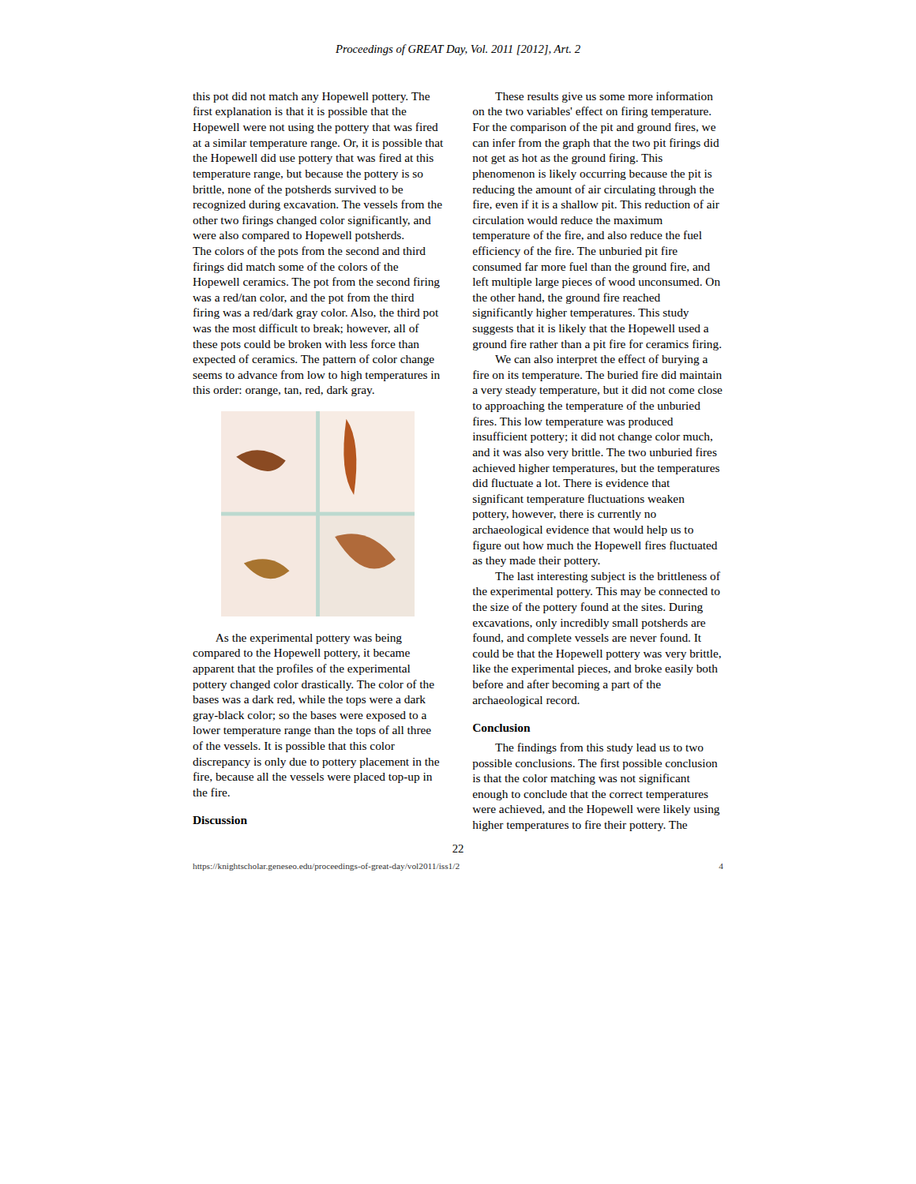Proceedings of GREAT Day, Vol. 2011 [2012], Art. 2
this pot did not match any Hopewell pottery. The first explanation is that it is possible that the Hopewell were not using the pottery that was fired at a similar temperature range. Or, it is possible that the Hopewell did use pottery that was fired at this temperature range, but because the pottery is so brittle, none of the potsherds survived to be recognized during excavation. The vessels from the other two firings changed color significantly, and were also compared to Hopewell potsherds.
The colors of the pots from the second and third firings did match some of the colors of the Hopewell ceramics. The pot from the second firing was a red/tan color, and the pot from the third firing was a red/dark gray color. Also, the third pot was the most difficult to break; however, all of these pots could be broken with less force than expected of ceramics. The pattern of color change seems to advance from low to high temperatures in this order: orange, tan, red, dark gray.
As the experimental pottery was being compared to the Hopewell pottery, it became apparent that the profiles of the experimental pottery changed color drastically. The color of the bases was a dark red, while the tops were a dark gray-black color; so the bases were exposed to a lower temperature range than the tops of all three of the vessels. It is possible that this color discrepancy is only due to pottery placement in the fire, because all the vessels were placed top-up in the fire.
Discussion
These results give us some more information on the two variables' effect on firing temperature. For the comparison of the pit and ground fires, we can infer from the graph that the two pit firings did not get as hot as the ground firing. This phenomenon is likely occurring because the pit is reducing the amount of air circulating through the fire, even if it is a shallow pit. This reduction of air circulation would reduce the maximum temperature of the fire, and also reduce the fuel efficiency of the fire. The unburied pit fire consumed far more fuel than the ground fire, and left multiple large pieces of wood unconsumed. On the other hand, the ground fire reached significantly higher temperatures. This study suggests that it is likely that the Hopewell used a ground fire rather than a pit fire for ceramics firing.
We can also interpret the effect of burying a fire on its temperature. The buried fire did maintain a very steady temperature, but it did not come close to approaching the temperature of the unburied fires. This low temperature was produced insufficient pottery; it did not change color much, and it was also very brittle. The two unburied fires achieved higher temperatures, but the temperatures did fluctuate a lot. There is evidence that significant temperature fluctuations weaken pottery, however, there is currently no archaeological evidence that would help us to figure out how much the Hopewell fires fluctuated as they made their pottery.
The last interesting subject is the brittleness of the experimental pottery. This may be connected to the size of the pottery found at the sites. During excavations, only incredibly small potsherds are found, and complete vessels are never found. It could be that the Hopewell pottery was very brittle, like the experimental pieces, and broke easily both before and after becoming a part of the archaeological record.
Conclusion
The findings from this study lead us to two possible conclusions. The first possible conclusion is that the color matching was not significant enough to conclude that the correct temperatures were achieved, and the Hopewell were likely using higher temperatures to fire their pottery. The
22
https://knightscholar.geneseo.edu/proceedings-of-great-day/vol2011/iss1/2 4